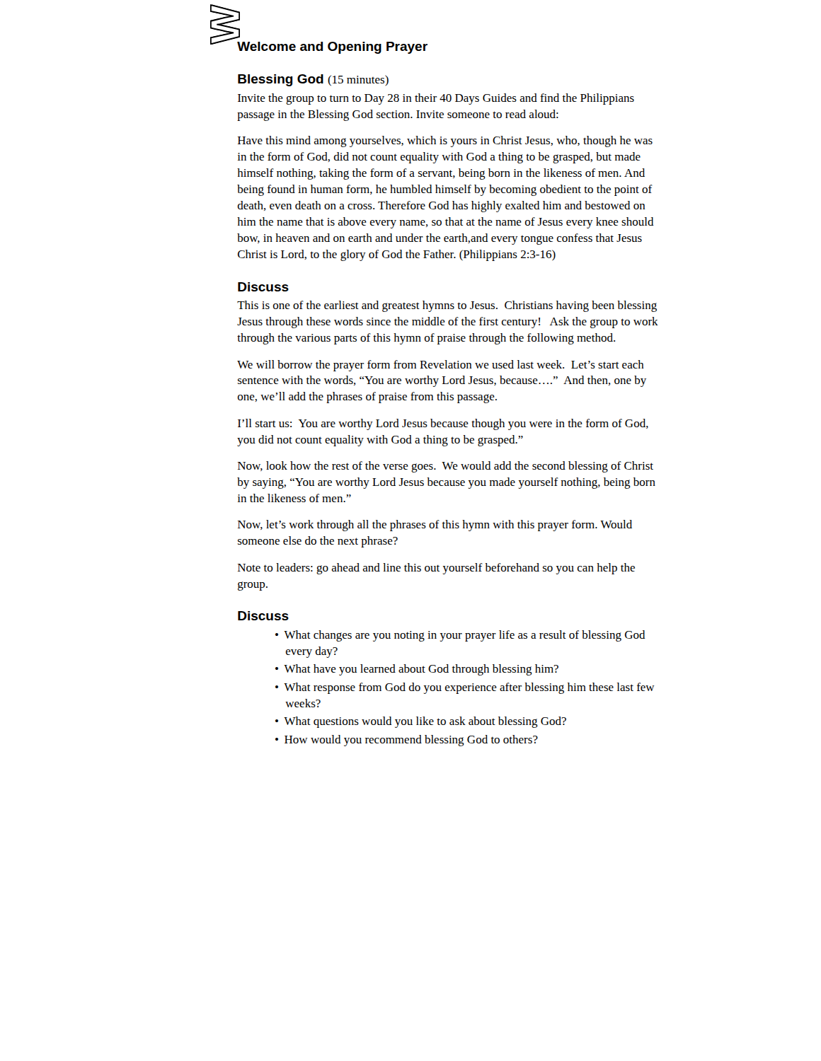WEEK FIVE
Welcome and Opening Prayer
Blessing God (15 minutes)
Invite the group to turn to Day 28 in their 40 Days Guides and find the Philippians passage in the Blessing God section. Invite someone to read aloud:
Have this mind among yourselves, which is yours in Christ Jesus, who, though he was in the form of God, did not count equality with God a thing to be grasped, but made himself nothing, taking the form of a servant, being born in the likeness of men. And being found in human form, he humbled himself by becoming obedient to the point of death, even death on a cross. Therefore God has highly exalted him and bestowed on him the name that is above every name, so that at the name of Jesus every knee should bow, in heaven and on earth and under the earth,and every tongue confess that Jesus Christ is Lord, to the glory of God the Father. (Philippians 2:3-16)
Discuss
This is one of the earliest and greatest hymns to Jesus. Christians having been blessing Jesus through these words since the middle of the first century! Ask the group to work through the various parts of this hymn of praise through the following method.
We will borrow the prayer form from Revelation we used last week. Let’s start each sentence with the words, “You are worthy Lord Jesus, because….” And then, one by one, we’ll add the phrases of praise from this passage.
I’ll start us: You are worthy Lord Jesus because though you were in the form of God, you did not count equality with God a thing to be grasped.”
Now, look how the rest of the verse goes. We would add the second blessing of Christ by saying, “You are worthy Lord Jesus because you made yourself nothing, being born in the likeness of men.”
Now, let’s work through all the phrases of this hymn with this prayer form. Would someone else do the next phrase?
Note to leaders: go ahead and line this out yourself beforehand so you can help the group.
Discuss
What changes are you noting in your prayer life as a result of blessing God every day?
What have you learned about God through blessing him?
What response from God do you experience after blessing him these last few weeks?
What questions would you like to ask about blessing God?
How would you recommend blessing God to others?